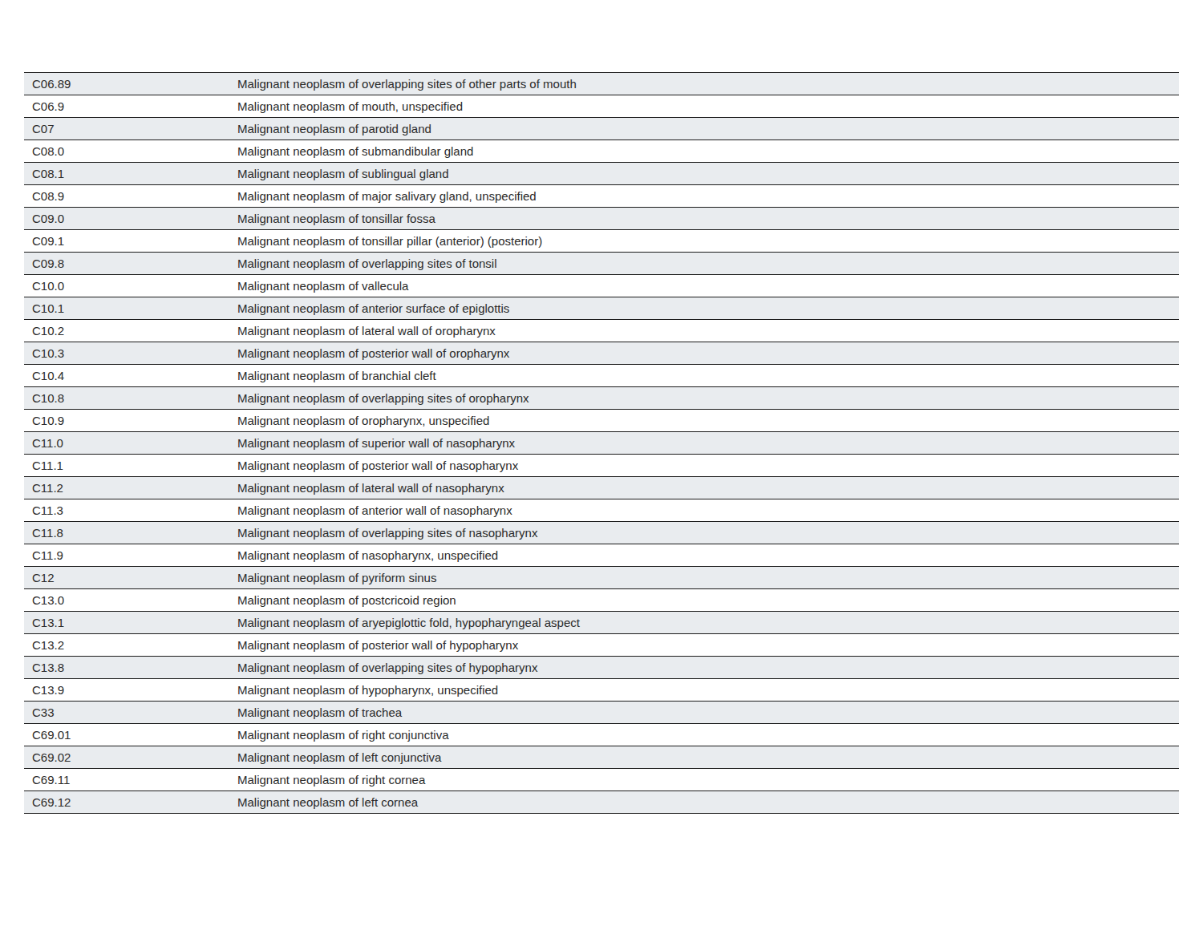| C06.89 | Malignant neoplasm of overlapping sites of other parts of mouth |
| C06.9 | Malignant neoplasm of mouth, unspecified |
| C07 | Malignant neoplasm of parotid gland |
| C08.0 | Malignant neoplasm of submandibular gland |
| C08.1 | Malignant neoplasm of sublingual gland |
| C08.9 | Malignant neoplasm of major salivary gland, unspecified |
| C09.0 | Malignant neoplasm of tonsillar fossa |
| C09.1 | Malignant neoplasm of tonsillar pillar (anterior) (posterior) |
| C09.8 | Malignant neoplasm of overlapping sites of tonsil |
| C10.0 | Malignant neoplasm of vallecula |
| C10.1 | Malignant neoplasm of anterior surface of epiglottis |
| C10.2 | Malignant neoplasm of lateral wall of oropharynx |
| C10.3 | Malignant neoplasm of posterior wall of oropharynx |
| C10.4 | Malignant neoplasm of branchial cleft |
| C10.8 | Malignant neoplasm of overlapping sites of oropharynx |
| C10.9 | Malignant neoplasm of oropharynx, unspecified |
| C11.0 | Malignant neoplasm of superior wall of nasopharynx |
| C11.1 | Malignant neoplasm of posterior wall of nasopharynx |
| C11.2 | Malignant neoplasm of lateral wall of nasopharynx |
| C11.3 | Malignant neoplasm of anterior wall of nasopharynx |
| C11.8 | Malignant neoplasm of overlapping sites of nasopharynx |
| C11.9 | Malignant neoplasm of nasopharynx, unspecified |
| C12 | Malignant neoplasm of pyriform sinus |
| C13.0 | Malignant neoplasm of postcricoid region |
| C13.1 | Malignant neoplasm of aryepiglottic fold, hypopharyngeal aspect |
| C13.2 | Malignant neoplasm of posterior wall of hypopharynx |
| C13.8 | Malignant neoplasm of overlapping sites of hypopharynx |
| C13.9 | Malignant neoplasm of hypopharynx, unspecified |
| C33 | Malignant neoplasm of trachea |
| C69.01 | Malignant neoplasm of right conjunctiva |
| C69.02 | Malignant neoplasm of left conjunctiva |
| C69.11 | Malignant neoplasm of right cornea |
| C69.12 | Malignant neoplasm of left cornea |